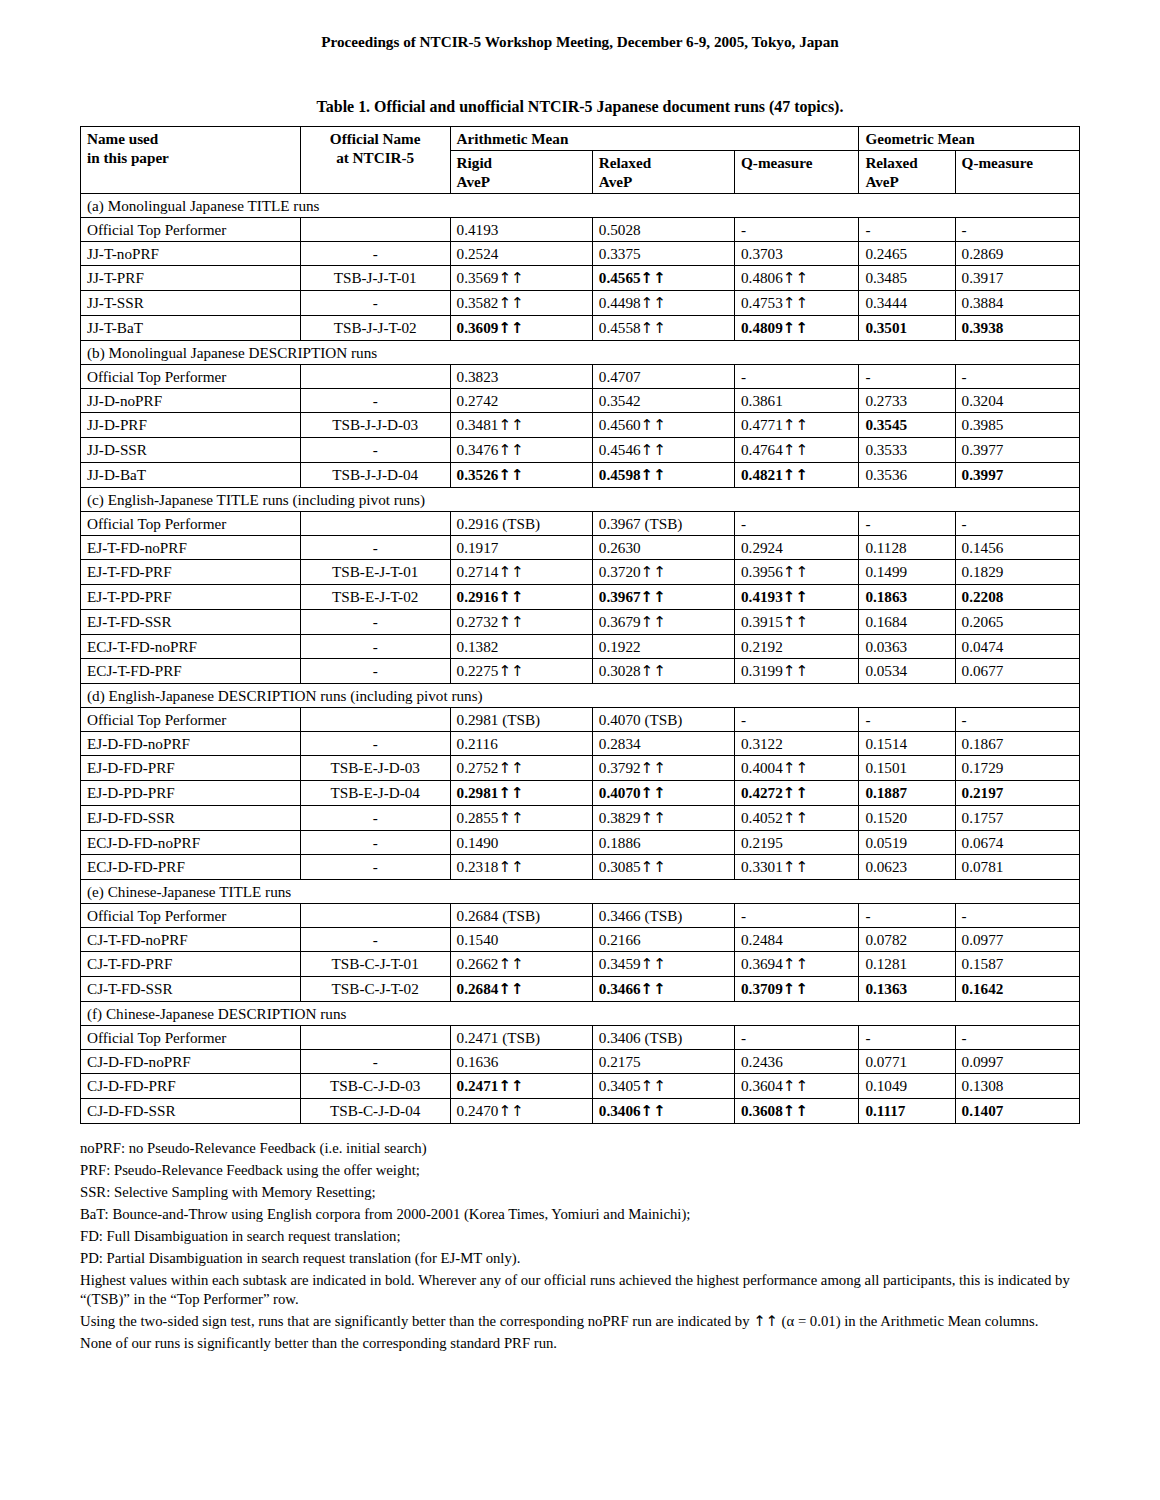Proceedings of NTCIR-5 Workshop Meeting, December 6-9, 2005, Tokyo, Japan
Table 1. Official and unofficial NTCIR-5 Japanese document runs (47 topics).
| Name used in this paper | Official Name at NTCIR-5 | Arithmetic Mean | Geometric Mean |
| --- | --- | --- | --- |
| Rigid AveP | Relaxed AveP | Q-measure | Relaxed AveP | Q-measure |
| (a) Monolingual Japanese TITLE runs |
| Official Top Performer | | 0.4193 | 0.5028 | - | - | - |
| JJ-T-noPRF | - | 0.2524 | 0.3375 | 0.3703 | 0.2465 | 0.2869 |
| JJ-T-PRF | TSB-J-J-T-01 | 0.3569 ↑↑ | 0.4565 ↑↑ | 0.4806 ↑↑ | 0.3485 | 0.3917 |
| JJ-T-SSR | - | 0.3582 ↑↑ | 0.4498 ↑↑ | 0.4753 ↑↑ | 0.3444 | 0.3884 |
| JJ-T-BaT | TSB-J-J-T-02 | 0.3609 ↑↑ | 0.4558 ↑↑ | 0.4809 ↑↑ | 0.3501 | 0.3938 |
| (b) Monolingual Japanese DESCRIPTION runs |
| Official Top Performer | | 0.3823 | 0.4707 | - | - | - |
| JJ-D-noPRF | - | 0.2742 | 0.3542 | 0.3861 | 0.2733 | 0.3204 |
| JJ-D-PRF | TSB-J-J-D-03 | 0.3481 ↑↑ | 0.4560 ↑↑ | 0.4771 ↑↑ | 0.3545 | 0.3985 |
| JJ-D-SSR | - | 0.3476 ↑↑ | 0.4546 ↑↑ | 0.4764 ↑↑ | 0.3533 | 0.3977 |
| JJ-D-BaT | TSB-J-J-D-04 | 0.3526 ↑↑ | 0.4598 ↑↑ | 0.4821 ↑↑ | 0.3536 | 0.3997 |
| (c) English-Japanese TITLE runs (including pivot runs) |
| Official Top Performer | | 0.2916 (TSB) | 0.3967 (TSB) | - | - | - |
| EJ-T-FD-noPRF | - | 0.1917 | 0.2630 | 0.2924 | 0.1128 | 0.1456 |
| EJ-T-FD-PRF | TSB-E-J-T-01 | 0.2714 ↑↑ | 0.3720 ↑↑ | 0.3956 ↑↑ | 0.1499 | 0.1829 |
| EJ-T-PD-PRF | TSB-E-J-T-02 | 0.2916 ↑↑ | 0.3967 ↑↑ | 0.4193 ↑↑ | 0.1863 | 0.2208 |
| EJ-T-FD-SSR | - | 0.2732 ↑↑ | 0.3679 ↑↑ | 0.3915 ↑↑ | 0.1684 | 0.2065 |
| ECJ-T-FD-noPRF | - | 0.1382 | 0.1922 | 0.2192 | 0.0363 | 0.0474 |
| ECJ-T-FD-PRF | - | 0.2275 ↑↑ | 0.3028 ↑↑ | 0.3199 ↑↑ | 0.0534 | 0.0677 |
| (d) English-Japanese DESCRIPTION runs (including pivot runs) |
| Official Top Performer | | 0.2981 (TSB) | 0.4070 (TSB) | - | - | - |
| EJ-D-FD-noPRF | - | 0.2116 | 0.2834 | 0.3122 | 0.1514 | 0.1867 |
| EJ-D-FD-PRF | TSB-E-J-D-03 | 0.2752 ↑↑ | 0.3792 ↑↑ | 0.4004 ↑↑ | 0.1501 | 0.1729 |
| EJ-D-PD-PRF | TSB-E-J-D-04 | 0.2981 ↑↑ | 0.4070 ↑↑ | 0.4272 ↑↑ | 0.1887 | 0.2197 |
| EJ-D-FD-SSR | - | 0.2855 ↑↑ | 0.3829 ↑↑ | 0.4052 ↑↑ | 0.1520 | 0.1757 |
| ECJ-D-FD-noPRF | - | 0.1490 | 0.1886 | 0.2195 | 0.0519 | 0.0674 |
| ECJ-D-FD-PRF | - | 0.2318 ↑↑ | 0.3085 ↑↑ | 0.3301 ↑↑ | 0.0623 | 0.0781 |
| (e) Chinese-Japanese TITLE runs |
| Official Top Performer | | 0.2684 (TSB) | 0.3466 (TSB) | - | - | - |
| CJ-T-FD-noPRF | - | 0.1540 | 0.2166 | 0.2484 | 0.0782 | 0.0977 |
| CJ-T-FD-PRF | TSB-C-J-T-01 | 0.2662 ↑↑ | 0.3459 ↑↑ | 0.3694 ↑↑ | 0.1281 | 0.1587 |
| CJ-T-FD-SSR | TSB-C-J-T-02 | 0.2684 ↑↑ | 0.3466 ↑↑ | 0.3709 ↑↑ | 0.1363 | 0.1642 |
| (f) Chinese-Japanese DESCRIPTION runs |
| Official Top Performer | | 0.2471 (TSB) | 0.3406 (TSB) | - | - | - |
| CJ-D-FD-noPRF | - | 0.1636 | 0.2175 | 0.2436 | 0.0771 | 0.0997 |
| CJ-D-FD-PRF | TSB-C-J-D-03 | 0.2471 ↑↑ | 0.3405 ↑↑ | 0.3604 ↑↑ | 0.1049 | 0.1308 |
| CJ-D-FD-SSR | TSB-C-J-D-04 | 0.2470 ↑↑ | 0.3406 ↑↑ | 0.3608 ↑↑ | 0.1117 | 0.1407 |
noPRF: no Pseudo-Relevance Feedback (i.e. initial search)
PRF: Pseudo-Relevance Feedback using the offer weight;
SSR: Selective Sampling with Memory Resetting;
BaT: Bounce-and-Throw using English corpora from 2000-2001 (Korea Times, Yomiuri and Mainichi);
FD: Full Disambiguation in search request translation;
PD: Partial Disambiguation in search request translation (for EJ-MT only).
Highest values within each subtask are indicated in bold. Wherever any of our official runs achieved the highest performance among all participants, this is indicated by “(TSB)” in the “Top Performer” row.
Using the two-sided sign test, runs that are significantly better than the corresponding noPRF run are indicated by ↑↑ (α = 0.01) in the Arithmetic Mean columns.
None of our runs is significantly better than the corresponding standard PRF run.